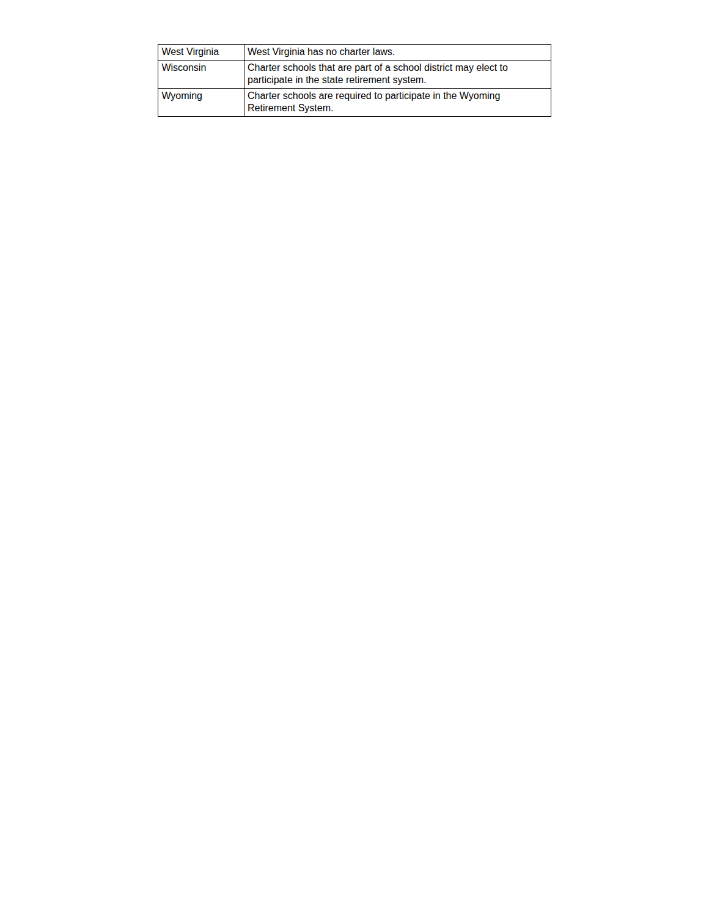| West Virginia | West Virginia has no charter laws. |
| Wisconsin | Charter schools that are part of a school district may elect to participate in the state retirement system. |
| Wyoming | Charter schools are required to participate in the Wyoming Retirement System. |